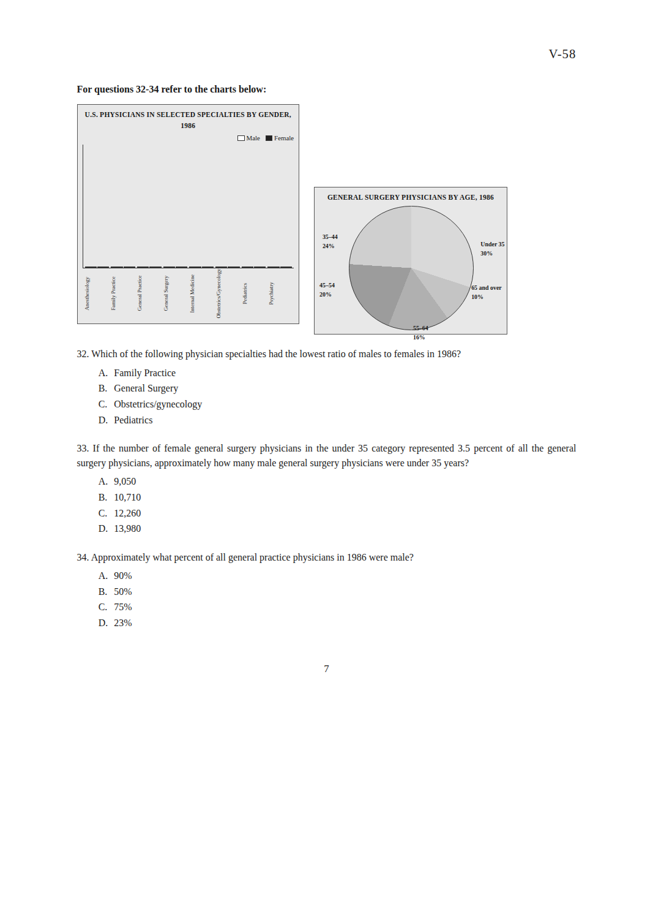V-58
For questions 32-34 refer to the charts below:
U.S. Physicians in Selected Specialties by Gender, 1986
Male Female
Anesthesiology
Family Practice
General Practice
General Surgery
Internal Medicine
Obstetrics/Gynecology
Pediatrics
Psychiatry
General Surgery Physicians by Age, 1986
Under 35
30%
65 and over
10%
55–64
16%
45–54
20%
35–44
24%
Which of the following physician specialties had the lowest ratio of males to females in 1986?
Family Practice
General Surgery
Obstetrics/gynecology
Pediatrics
If the number of female general surgery physicians in the under 35 category represented 3.5 percent of all the general surgery physicians, approximately how many male general surgery physicians were under 35 years?
9,050
10,710
12,260
13,980
Approximately what percent of all general practice physicians in 1986 were male?
90%
50%
75%
23%
7